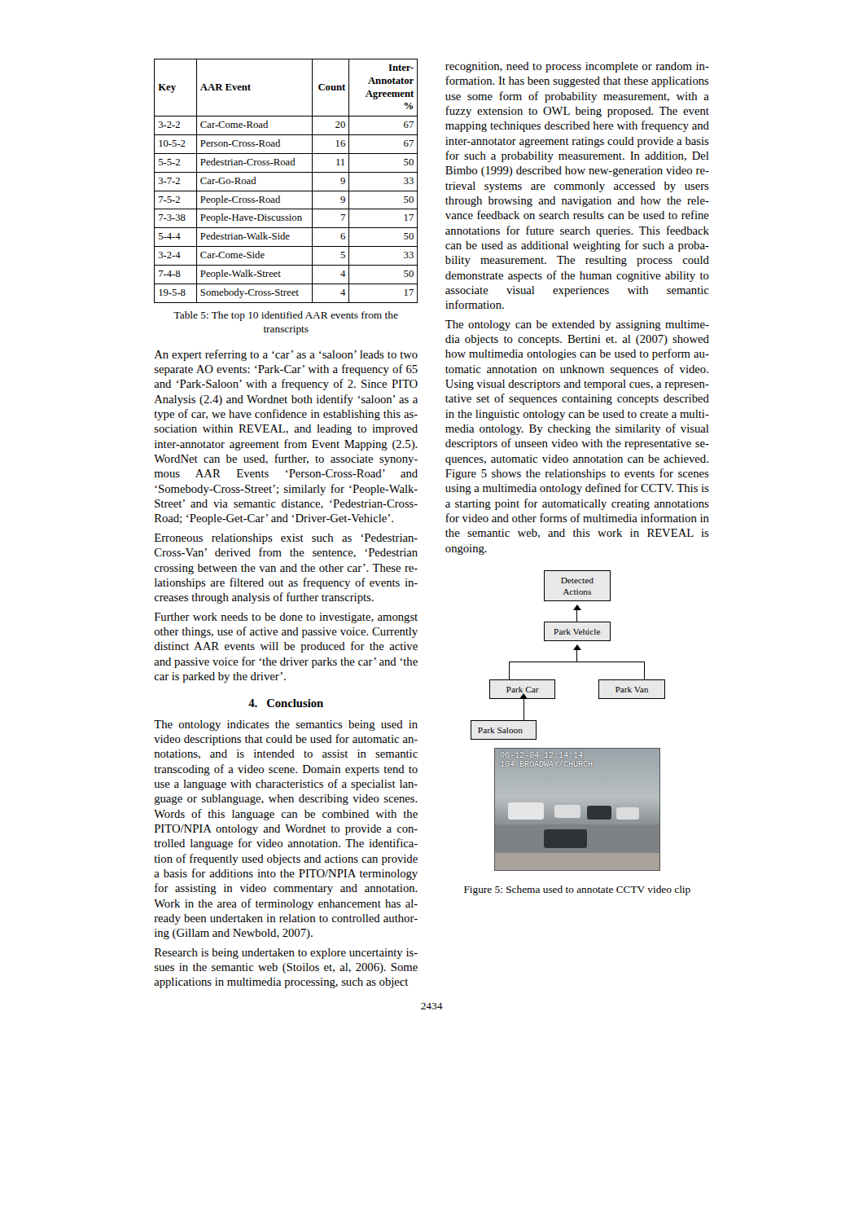| Key | AAR Event | Count | Inter-Annotator Agreement % |
| --- | --- | --- | --- |
| 3-2-2 | Car-Come-Road | 20 | 67 |
| 10-5-2 | Person-Cross-Road | 16 | 67 |
| 5-5-2 | Pedestrian-Cross-Road | 11 | 50 |
| 3-7-2 | Car-Go-Road | 9 | 33 |
| 7-5-2 | People-Cross-Road | 9 | 50 |
| 7-3-38 | People-Have-Discussion | 7 | 17 |
| 5-4-4 | Pedestrian-Walk-Side | 6 | 50 |
| 3-2-4 | Car-Come-Side | 5 | 33 |
| 7-4-8 | People-Walk-Street | 4 | 50 |
| 19-5-8 | Somebody-Cross-Street | 4 | 17 |
Table 5: The top 10 identified AAR events from the transcripts
An expert referring to a ‘car’ as a ‘saloon’ leads to two separate AO events: ‘Park-Car’ with a frequency of 65 and ‘Park-Saloon’ with a frequency of 2. Since PITO Analysis (2.4) and Wordnet both identify ‘saloon’ as a type of car, we have confidence in establishing this association within REVEAL, and leading to improved inter-annotator agreement from Event Mapping (2.5). WordNet can be used, further, to associate synonymous AAR Events ‘Person-Cross-Road’ and ‘Somebody-Cross-Street’; similarly for ‘People-Walk-Street’ and via semantic distance, ‘Pedestrian-Cross-Road; ‘People-Get-Car’ and ‘Driver-Get-Vehicle’.
Erroneous relationships exist such as ‘Pedestrian-Cross-Van’ derived from the sentence, ‘Pedestrian crossing between the van and the other car’. These relationships are filtered out as frequency of events increases through analysis of further transcripts.
Further work needs to be done to investigate, amongst other things, use of active and passive voice. Currently distinct AAR events will be produced for the active and passive voice for ‘the driver parks the car’ and ‘the car is parked by the driver’.
4. Conclusion
The ontology indicates the semantics being used in video descriptions that could be used for automatic annotations, and is intended to assist in semantic transcoding of a video scene. Domain experts tend to use a language with characteristics of a specialist language or sublanguage, when describing video scenes. Words of this language can be combined with the PITO/NPIA ontology and Wordnet to provide a controlled language for video annotation. The identification of frequently used objects and actions can provide a basis for additions into the PITO/NPIA terminology for assisting in video commentary and annotation. Work in the area of terminology enhancement has already been undertaken in relation to controlled authoring (Gillam and Newbold, 2007).
Research is being undertaken to explore uncertainty issues in the semantic web (Stoilos et, al, 2006). Some applications in multimedia processing, such as object
recognition, need to process incomplete or random information. It has been suggested that these applications use some form of probability measurement, with a fuzzy extension to OWL being proposed. The event mapping techniques described here with frequency and inter-annotator agreement ratings could provide a basis for such a probability measurement. In addition, Del Bimbo (1999) described how new-generation video retrieval systems are commonly accessed by users through browsing and navigation and how the relevance feedback on search results can be used to refine annotations for future search queries. This feedback can be used as additional weighting for such a probability measurement. The resulting process could demonstrate aspects of the human cognitive ability to associate visual experiences with semantic information.
The ontology can be extended by assigning multimedia objects to concepts. Bertini et. al (2007) showed how multimedia ontologies can be used to perform automatic annotation on unknown sequences of video. Using visual descriptors and temporal cues, a representative set of sequences containing concepts described in the linguistic ontology can be used to create a multimedia ontology. By checking the similarity of visual descriptors of unseen video with the representative sequences, automatic video annotation can be achieved. Figure 5 shows the relationships to events for scenes using a multimedia ontology defined for CCTV. This is a starting point for automatically creating annotations for video and other forms of multimedia information in the semantic web, and this work in REVEAL is ongoing.
Detected
Actions
Park Vehicle
Park Car
Park Van
Park Saloon
06-12-04 12:14:14
104 BROADWAY/CHURCH
Figure 5: Schema used to annotate CCTV video clip
2434